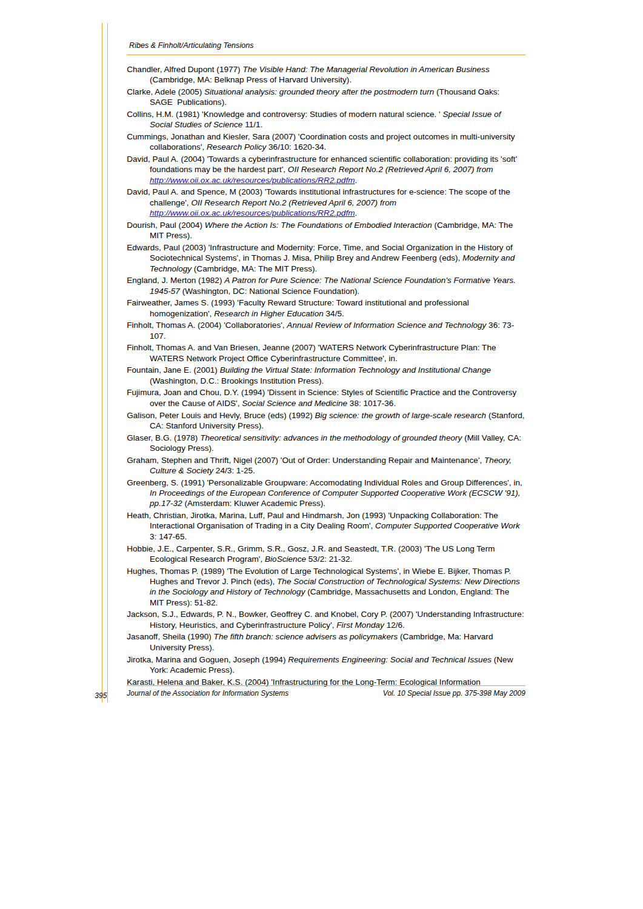Ribes & Finholt/Articulating Tensions
Chandler, Alfred Dupont (1977) The Visible Hand: The Managerial Revolution in American Business (Cambridge, MA: Belknap Press of Harvard University).
Clarke, Adele (2005) Situational analysis: grounded theory after the postmodern turn (Thousand Oaks: SAGE Publications).
Collins, H.M. (1981) 'Knowledge and controversy: Studies of modern natural science. ' Special Issue of Social Studies of Science 11/1.
Cummings, Jonathan and Kiesler, Sara (2007) 'Coordination costs and project outcomes in multi-university collaborations', Research Policy 36/10: 1620-34.
David, Paul A. (2004) 'Towards a cyberinfrastructure for enhanced scientific collaboration: providing its 'soft' foundations may be the hardest part', OII Research Report No.2 (Retrieved April 6, 2007) from http://www.oii.ox.ac.uk/resources/publications/RR2.pdfm.
David, Paul A. and Spence, M (2003) 'Towards institutional infrastructures for e-science: The scope of the challenge', OII Research Report No.2 (Retrieved April 6, 2007) from http://www.oii.ox.ac.uk/resources/publications/RR2.pdfm.
Dourish, Paul (2004) Where the Action Is: The Foundations of Embodied Interaction (Cambridge, MA: The MIT Press).
Edwards, Paul (2003) 'Infrastructure and Modernity: Force, Time, and Social Organization in the History of Sociotechnical Systems', in Thomas J. Misa, Philip Brey and Andrew Feenberg (eds), Modernity and Technology (Cambridge, MA: The MIT Press).
England, J. Merton (1982) A Patron for Pure Science: The National Science Foundation's Formative Years. 1945-57 (Washington, DC: National Science Foundation).
Fairweather, James S. (1993) 'Faculty Reward Structure: Toward institutional and professional homogenization', Research in Higher Education 34/5.
Finholt, Thomas A. (2004) 'Collaboratories', Annual Review of Information Science and Technology 36: 73-107.
Finholt, Thomas A. and Van Briesen, Jeanne (2007) 'WATERS Network Cyberinfrastructure Plan: The WATERS Network Project Office Cyberinfrastructure Committee', in.
Fountain, Jane E. (2001) Building the Virtual State: Information Technology and Institutional Change (Washington, D.C.: Brookings Institution Press).
Fujimura, Joan and Chou, D.Y. (1994) 'Dissent in Science: Styles of Scientific Practice and the Controversy over the Cause of AIDS', Social Science and Medicine 38: 1017-36.
Galison, Peter Louis and Hevly, Bruce (eds) (1992) Big science: the growth of large-scale research (Stanford, CA: Stanford University Press).
Glaser, B.G. (1978) Theoretical sensitivity: advances in the methodology of grounded theory (Mill Valley, CA: Sociology Press).
Graham, Stephen and Thrift, Nigel (2007) 'Out of Order: Understanding Repair and Maintenance', Theory, Culture & Society 24/3: 1-25.
Greenberg, S. (1991) 'Personalizable Groupware: Accomodating Individual Roles and Group Differences', in, In Proceedings of the European Conference of Computer Supported Cooperative Work (ECSCW '91), pp.17-32 (Amsterdam: Kluwer Academic Press).
Heath, Christian, Jirotka, Marina, Luff, Paul and Hindmarsh, Jon (1993) 'Unpacking Collaboration: The Interactional Organisation of Trading in a City Dealing Room', Computer Supported Cooperative Work 3: 147-65.
Hobbie, J.E., Carpenter, S.R., Grimm, S.R., Gosz, J.R. and Seastedt, T.R. (2003) 'The US Long Term Ecological Research Program', BioScience 53/2: 21-32.
Hughes, Thomas P. (1989) 'The Evolution of Large Technological Systems', in Wiebe E. Bijker, Thomas P. Hughes and Trevor J. Pinch (eds), The Social Construction of Technological Systems: New Directions in the Sociology and History of Technology (Cambridge, Massachusetts and London, England: The MIT Press): 51-82.
Jackson, S.J., Edwards, P. N., Bowker, Geoffrey C. and Knobel, Cory P. (2007) 'Understanding Infrastructure: History, Heuristics, and Cyberinfrastructure Policy', First Monday 12/6.
Jasanoff, Sheila (1990) The fifth branch: science advisers as policymakers (Cambridge, Ma: Harvard University Press).
Jirotka, Marina and Goguen, Joseph (1994) Requirements Engineering: Social and Technical Issues (New York: Academic Press).
Karasti, Helena and Baker, K.S. (2004) 'Infrastructuring for the Long-Term: Ecological Information
395
Journal of the Association for Information Systems Vol. 10 Special Issue pp. 375-398 May 2009